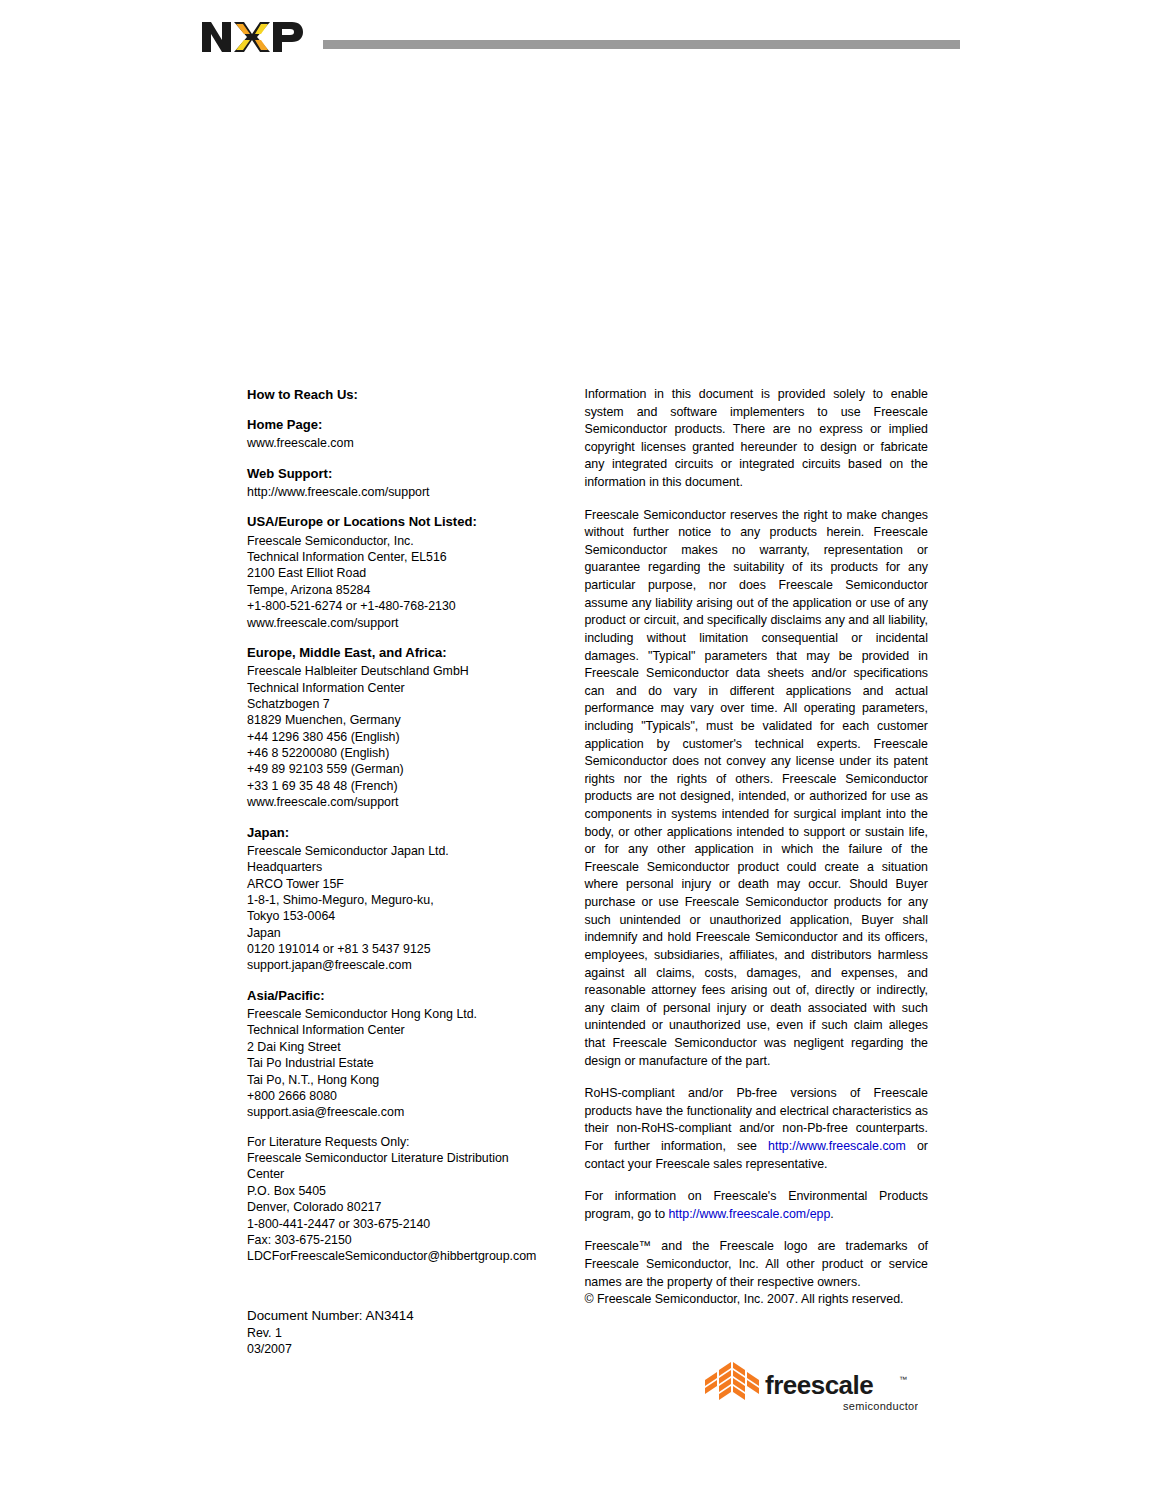How to Reach Us:
Home Page:
www.freescale.com
Web Support:
http://www.freescale.com/support
USA/Europe or Locations Not Listed:
Freescale Semiconductor, Inc.
Technical Information Center, EL516
2100 East Elliot Road
Tempe, Arizona 85284
+1-800-521-6274 or +1-480-768-2130
www.freescale.com/support
Europe, Middle East, and Africa:
Freescale Halbleiter Deutschland GmbH
Technical Information Center
Schatzbogen 7
81829 Muenchen, Germany
+44 1296 380 456 (English)
+46 8 52200080 (English)
+49 89 92103 559 (German)
+33 1 69 35 48 48 (French)
www.freescale.com/support
Japan:
Freescale Semiconductor Japan Ltd.
Headquarters
ARCO Tower 15F
1-8-1, Shimo-Meguro, Meguro-ku,
Tokyo 153-0064
Japan
0120 191014 or +81 3 5437 9125
support.japan@freescale.com
Asia/Pacific:
Freescale Semiconductor Hong Kong Ltd.
Technical Information Center
2 Dai King Street
Tai Po Industrial Estate
Tai Po, N.T., Hong Kong
+800 2666 8080
support.asia@freescale.com
For Literature Requests Only:
Freescale Semiconductor Literature Distribution Center
P.O. Box 5405
Denver, Colorado 80217
1-800-441-2447 or 303-675-2140
Fax: 303-675-2150
LDCForFreescaleSemiconductor@hibbertgroup.com
Document Number: AN3414
Rev. 1
03/2007
Information in this document is provided solely to enable system and software implementers to use Freescale Semiconductor products. There are no express or implied copyright licenses granted hereunder to design or fabricate any integrated circuits or integrated circuits based on the information in this document.
Freescale Semiconductor reserves the right to make changes without further notice to any products herein. Freescale Semiconductor makes no warranty, representation or guarantee regarding the suitability of its products for any particular purpose, nor does Freescale Semiconductor assume any liability arising out of the application or use of any product or circuit, and specifically disclaims any and all liability, including without limitation consequential or incidental damages. "Typical" parameters that may be provided in Freescale Semiconductor data sheets and/or specifications can and do vary in different applications and actual performance may vary over time. All operating parameters, including "Typicals", must be validated for each customer application by customer's technical experts. Freescale Semiconductor does not convey any license under its patent rights nor the rights of others. Freescale Semiconductor products are not designed, intended, or authorized for use as components in systems intended for surgical implant into the body, or other applications intended to support or sustain life, or for any other application in which the failure of the Freescale Semiconductor product could create a situation where personal injury or death may occur. Should Buyer purchase or use Freescale Semiconductor products for any such unintended or unauthorized application, Buyer shall indemnify and hold Freescale Semiconductor and its officers, employees, subsidiaries, affiliates, and distributors harmless against all claims, costs, damages, and expenses, and reasonable attorney fees arising out of, directly or indirectly, any claim of personal injury or death associated with such unintended or unauthorized use, even if such claim alleges that Freescale Semiconductor was negligent regarding the design or manufacture of the part.
RoHS-compliant and/or Pb-free versions of Freescale products have the functionality and electrical characteristics as their non-RoHS-compliant and/or non-Pb-free counterparts. For further information, see http://www.freescale.com or contact your Freescale sales representative.
For information on Freescale's Environmental Products program, go to http://www.freescale.com/epp.
Freescale™ and the Freescale logo are trademarks of Freescale Semiconductor, Inc. All other product or service names are the property of their respective owners.
© Freescale Semiconductor, Inc. 2007. All rights reserved.
freescale ™ semiconductor